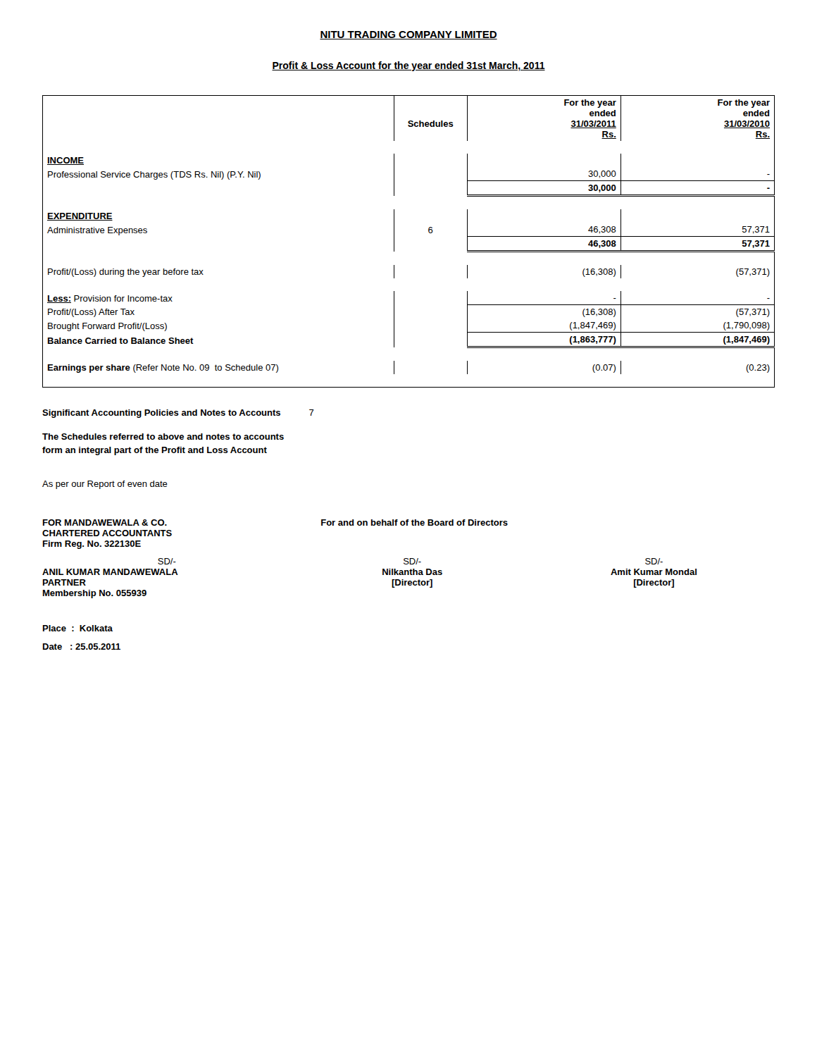NITU TRADING COMPANY LIMITED
Profit & Loss Account for the year ended 31st March, 2011
| | Schedules | For the year ended 31/03/2011 Rs. | For the year ended 31/03/2010 Rs. |
| --- | --- | --- | --- |
| INCOME | | | |
| Professional Service Charges (TDS Rs. Nil) (P.Y. Nil) | | 30,000 | - |
| | | 30,000 | - |
| EXPENDITURE | | | |
| Administrative Expenses | 6 | 46,308 | 57,371 |
| | | 46,308 | 57,371 |
| Profit/(Loss) during the year before tax | | (16,308) | (57,371) |
| Less: Provision for Income-tax | | - | - |
| Profit/(Loss) After Tax | | (16,308) | (57,371) |
| Brought Forward Profit/(Loss) | | (1,847,469) | (1,790,098) |
| Balance Carried to Balance Sheet | | (1,863,777) | (1,847,469) |
| Earnings per share (Refer Note No. 09 to Schedule 07) | | (0.07) | (0.23) |
Significant Accounting Policies and Notes to Accounts 7
The Schedules referred to above and notes to accounts
form an integral part of the Profit and Loss Account
As per our Report of even date
| FOR MANDAWEWALA & CO. CHARTERED ACCOUNTANTS Firm Reg. No. 322130E | For and on behalf of the Board of Directors |
| SD/- | SD/- | SD/- |
| ANIL KUMAR MANDAWEWALA | Nilkantha Das | Amit Kumar Mondal |
| PARTNER | [Director] | [Director] |
| Membership No. 055939 | | |
Place : Kolkata
Date : 25.05.2011